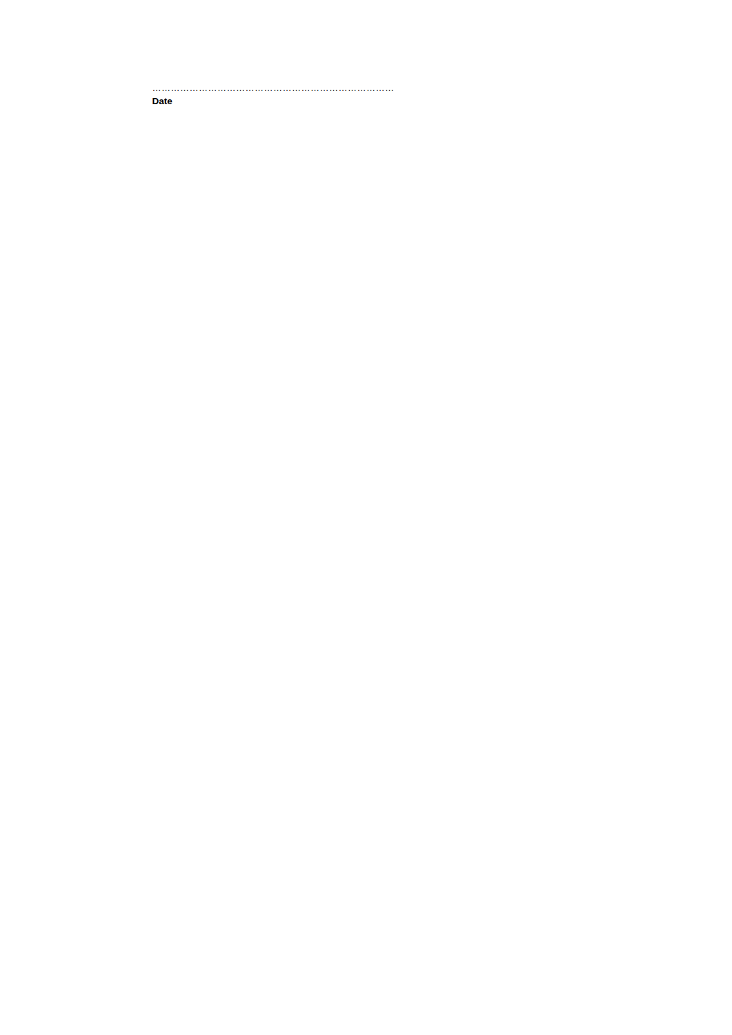……………………………………………………………………
Date